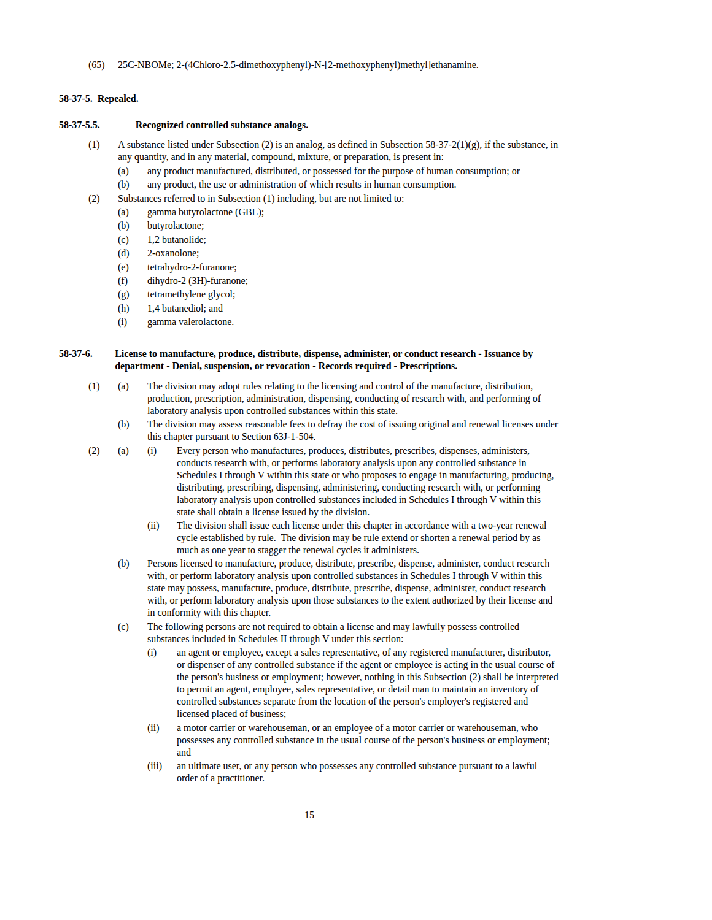(65)
25C-NBOMe; 2-(4Chloro-2.5-dimethoxyphenyl)-N-[2-methoxyphenyl)methyl]ethanamine.
58-37-5. Repealed.
58-37-5.5. Recognized controlled substance analogs.
(1)
A substance listed under Subsection (2) is an analog, as defined in Subsection 58-37-2(1)(g), if the substance, in any quantity, and in any material, compound, mixture, or preparation, is present in:
(a)
any product manufactured, distributed, or possessed for the purpose of human consumption; or
(b)
any product, the use or administration of which results in human consumption.
(2)
Substances referred to in Subsection (1) including, but are not limited to:
(a)
gamma butyrolactone (GBL);
(b)
butyrolactone;
(c)
1,2 butanolide;
(d)
2-oxanolone;
(e)
tetrahydro-2-furanone;
(f)
dihydro-2 (3H)-furanone;
(g)
tetramethylene glycol;
(h)
1,4 butanediol; and
(i)
gamma valerolactone.
58-37-6.
License to manufacture, produce, distribute, dispense, administer, or conduct research - Issuance by department - Denial, suspension, or revocation - Records required - Prescriptions.
(1)
(a)
The division may adopt rules relating to the licensing and control of the manufacture, distribution, production, prescription, administration, dispensing, conducting of research with, and performing of laboratory analysis upon controlled substances within this state.
(b)
The division may assess reasonable fees to defray the cost of issuing original and renewal licenses under this chapter pursuant to Section 63J-1-504.
(2)
(a)
(i)
Every person who manufactures, produces, distributes, prescribes, dispenses, administers, conducts research with, or performs laboratory analysis upon any controlled substance in Schedules I through V within this state or who proposes to engage in manufacturing, producing, distributing, prescribing, dispensing, administering, conducting research with, or performing laboratory analysis upon controlled substances included in Schedules I through V within this state shall obtain a license issued by the division.
(ii)
The division shall issue each license under this chapter in accordance with a two-year renewal cycle established by rule. The division may be rule extend or shorten a renewal period by as much as one year to stagger the renewal cycles it administers.
(b)
Persons licensed to manufacture, produce, distribute, prescribe, dispense, administer, conduct research with, or perform laboratory analysis upon controlled substances in Schedules I through V within this state may possess, manufacture, produce, distribute, prescribe, dispense, administer, conduct research with, or perform laboratory analysis upon those substances to the extent authorized by their license and in conformity with this chapter.
(c)
The following persons are not required to obtain a license and may lawfully possess controlled substances included in Schedules II through V under this section:
(i)
an agent or employee, except a sales representative, of any registered manufacturer, distributor, or dispenser of any controlled substance if the agent or employee is acting in the usual course of the person's business or employment; however, nothing in this Subsection (2) shall be interpreted to permit an agent, employee, sales representative, or detail man to maintain an inventory of controlled substances separate from the location of the person's employer's registered and licensed placed of business;
(ii)
a motor carrier or warehouseman, or an employee of a motor carrier or warehouseman, who possesses any controlled substance in the usual course of the person's business or employment; and
(iii)
an ultimate user, or any person who possesses any controlled substance pursuant to a lawful order of a practitioner.
15